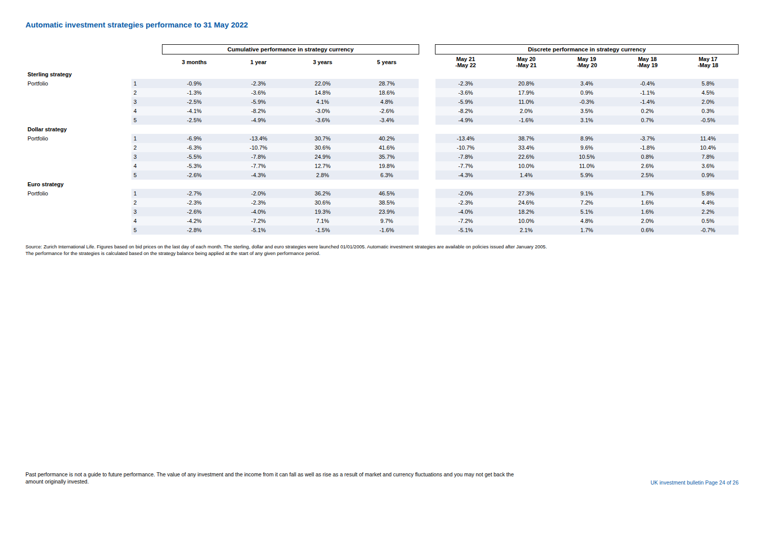Automatic investment strategies performance to 31 May 2022
| | | Cumulative performance in strategy currency | | Discrete performance in strategy currency |
| | | 3 months | 1 year | 3 years | 5 years | | May 21 -May 22 | May 20 -May 21 | May 19 -May 20 | May 18 -May 19 | May 17 -May 18 |
| Sterling strategy |
| Portfolio | 1 | -0.9% | -2.3% | 22.0% | 28.7% | | -2.3% | 20.8% | 3.4% | -0.4% | 5.8% |
| | 2 | -1.3% | -3.6% | 14.8% | 18.6% | | -3.6% | 17.9% | 0.9% | -1.1% | 4.5% |
| | 3 | -2.5% | -5.9% | 4.1% | 4.8% | | -5.9% | 11.0% | -0.3% | -1.4% | 2.0% |
| | 4 | -4.1% | -8.2% | -3.0% | -2.6% | | -8.2% | 2.0% | 3.5% | 0.2% | 0.3% |
| | 5 | -2.5% | -4.9% | -3.6% | -3.4% | | -4.9% | -1.6% | 3.1% | 0.7% | -0.5% |
| Dollar strategy |
| Portfolio | 1 | -6.9% | -13.4% | 30.7% | 40.2% | | -13.4% | 38.7% | 8.9% | -3.7% | 11.4% |
| | 2 | -6.3% | -10.7% | 30.6% | 41.6% | | -10.7% | 33.4% | 9.6% | -1.8% | 10.4% |
| | 3 | -5.5% | -7.8% | 24.9% | 35.7% | | -7.8% | 22.6% | 10.5% | 0.8% | 7.8% |
| | 4 | -5.3% | -7.7% | 12.7% | 19.8% | | -7.7% | 10.0% | 11.0% | 2.6% | 3.6% |
| | 5 | -2.6% | -4.3% | 2.8% | 6.3% | | -4.3% | 1.4% | 5.9% | 2.5% | 0.9% |
| Euro strategy |
| Portfolio | 1 | -2.7% | -2.0% | 36.2% | 46.5% | | -2.0% | 27.3% | 9.1% | 1.7% | 5.8% |
| | 2 | -2.3% | -2.3% | 30.6% | 38.5% | | -2.3% | 24.6% | 7.2% | 1.6% | 4.4% |
| | 3 | -2.6% | -4.0% | 19.3% | 23.9% | | -4.0% | 18.2% | 5.1% | 1.6% | 2.2% |
| | 4 | -4.2% | -7.2% | 7.1% | 9.7% | | -7.2% | 10.0% | 4.8% | 2.0% | 0.5% |
| | 5 | -2.8% | -5.1% | -1.5% | -1.6% | | -5.1% | 2.1% | 1.7% | 0.6% | -0.7% |
Source: Zurich International Life. Figures based on bid prices on the last day of each month. The sterling, dollar and euro strategies were launched 01/01/2005. Automatic investment strategies are available on policies issued after January 2005.
The performance for the strategies is calculated based on the strategy balance being applied at the start of any given performance period.
Past performance is not a guide to future performance. The value of any investment and the income from it can fall as well as rise as a result of market and currency fluctuations and you may not get back the amount originally invested.
UK investment bulletin Page 24 of 26